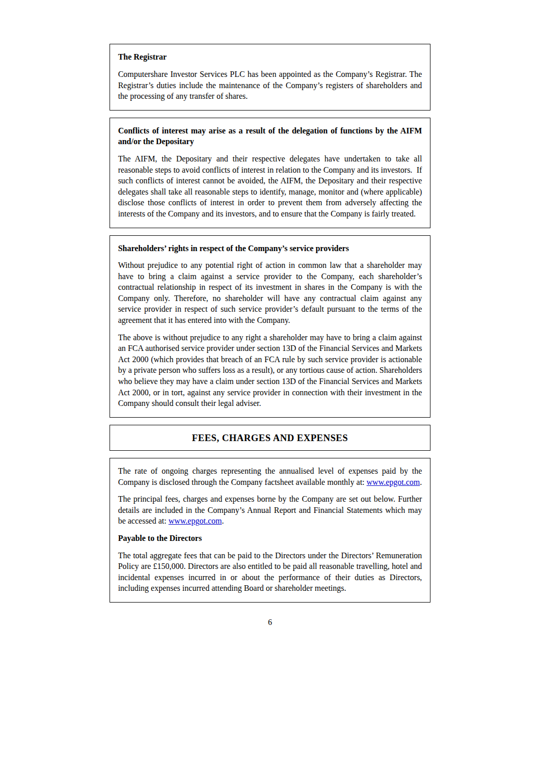The Registrar
Computershare Investor Services PLC has been appointed as the Company’s Registrar. The Registrar’s duties include the maintenance of the Company’s registers of shareholders and the processing of any transfer of shares.
Conflicts of interest may arise as a result of the delegation of functions by the AIFM and/or the Depositary
The AIFM, the Depositary and their respective delegates have undertaken to take all reasonable steps to avoid conflicts of interest in relation to the Company and its investors. If such conflicts of interest cannot be avoided, the AIFM, the Depositary and their respective delegates shall take all reasonable steps to identify, manage, monitor and (where applicable) disclose those conflicts of interest in order to prevent them from adversely affecting the interests of the Company and its investors, and to ensure that the Company is fairly treated.
Shareholders’ rights in respect of the Company’s service providers
Without prejudice to any potential right of action in common law that a shareholder may have to bring a claim against a service provider to the Company, each shareholder’s contractual relationship in respect of its investment in shares in the Company is with the Company only. Therefore, no shareholder will have any contractual claim against any service provider in respect of such service provider’s default pursuant to the terms of the agreement that it has entered into with the Company.
The above is without prejudice to any right a shareholder may have to bring a claim against an FCA authorised service provider under section 13D of the Financial Services and Markets Act 2000 (which provides that breach of an FCA rule by such service provider is actionable by a private person who suffers loss as a result), or any tortious cause of action. Shareholders who believe they may have a claim under section 13D of the Financial Services and Markets Act 2000, or in tort, against any service provider in connection with their investment in the Company should consult their legal adviser.
FEES, CHARGES AND EXPENSES
The rate of ongoing charges representing the annualised level of expenses paid by the Company is disclosed through the Company factsheet available monthly at: www.epgot.com.
The principal fees, charges and expenses borne by the Company are set out below. Further details are included in the Company’s Annual Report and Financial Statements which may be accessed at: www.epgot.com.
Payable to the Directors
The total aggregate fees that can be paid to the Directors under the Directors’ Remuneration Policy are £150,000. Directors are also entitled to be paid all reasonable travelling, hotel and incidental expenses incurred in or about the performance of their duties as Directors, including expenses incurred attending Board or shareholder meetings.
6